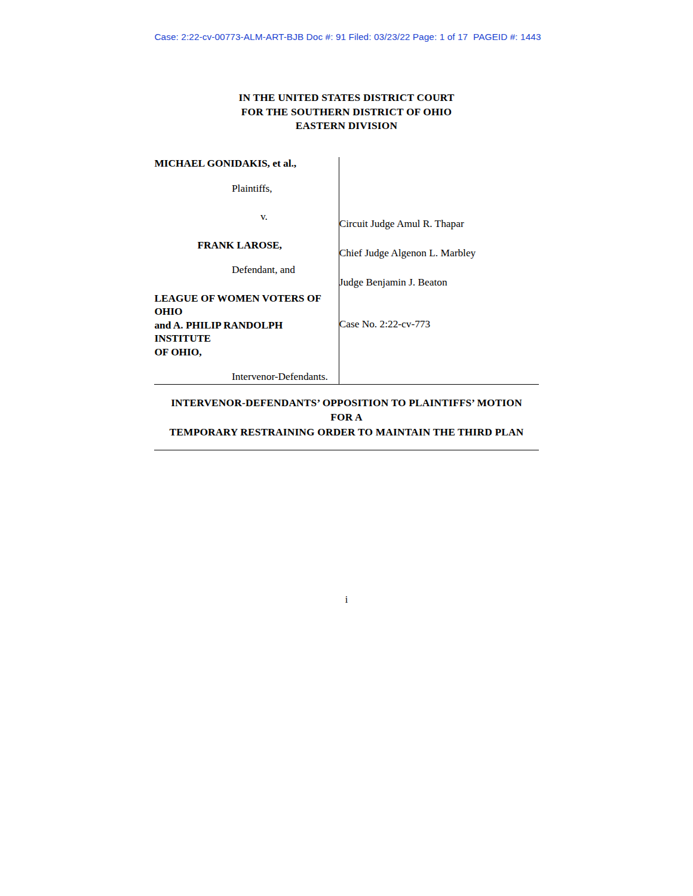Case: 2:22-cv-00773-ALM-ART-BJB Doc #: 91 Filed: 03/23/22 Page: 1 of 17 PAGEID #: 1443
IN THE UNITED STATES DISTRICT COURT
FOR THE SOUTHERN DISTRICT OF OHIO
EASTERN DIVISION
| MICHAEL GONIDAKIS, et al., Plaintiffs, v. FRANK LAROSE, Defendant, and LEAGUE OF WOMEN VOTERS OF OHIO and A. PHILIP RANDOLPH INSTITUTE OF OHIO, Intervenor-Defendants. | Circuit Judge Amul R. Thapar Chief Judge Algenon L. Marbley Judge Benjamin J. Beaton Case No. 2:22-cv-773 |
INTERVENOR-DEFENDANTS’ OPPOSITION TO PLAINTIFFS’ MOTION FOR A
TEMPORARY RESTRAINING ORDER TO MAINTAIN THE THIRD PLAN
i